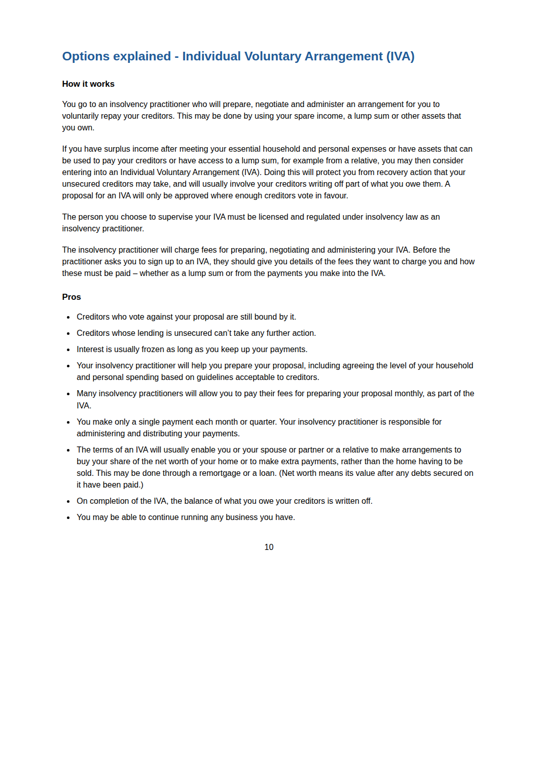Options explained - Individual Voluntary Arrangement (IVA)
How it works
You go to an insolvency practitioner who will prepare, negotiate and administer an arrangement for you to voluntarily repay your creditors. This may be done by using your spare income, a lump sum or other assets that you own.
If you have surplus income after meeting your essential household and personal expenses or have assets that can be used to pay your creditors or have access to a lump sum, for example from a relative, you may then consider entering into an Individual Voluntary Arrangement (IVA). Doing this will protect you from recovery action that your unsecured creditors may take, and will usually involve your creditors writing off part of what you owe them. A proposal for an IVA will only be approved where enough creditors vote in favour.
The person you choose to supervise your IVA must be licensed and regulated under insolvency law as an insolvency practitioner.
The insolvency practitioner will charge fees for preparing, negotiating and administering your IVA. Before the practitioner asks you to sign up to an IVA, they should give you details of the fees they want to charge you and how these must be paid – whether as a lump sum or from the payments you make into the IVA.
Pros
Creditors who vote against your proposal are still bound by it.
Creditors whose lending is unsecured can’t take any further action.
Interest is usually frozen as long as you keep up your payments.
Your insolvency practitioner will help you prepare your proposal, including agreeing the level of your household and personal spending based on guidelines acceptable to creditors.
Many insolvency practitioners will allow you to pay their fees for preparing your proposal monthly, as part of the IVA.
You make only a single payment each month or quarter. Your insolvency practitioner is responsible for administering and distributing your payments.
The terms of an IVA will usually enable you or your spouse or partner or a relative to make arrangements to buy your share of the net worth of your home or to make extra payments, rather than the home having to be sold. This may be done through a remortgage or a loan. (Net worth means its value after any debts secured on it have been paid.)
On completion of the IVA, the balance of what you owe your creditors is written off.
You may be able to continue running any business you have.
10